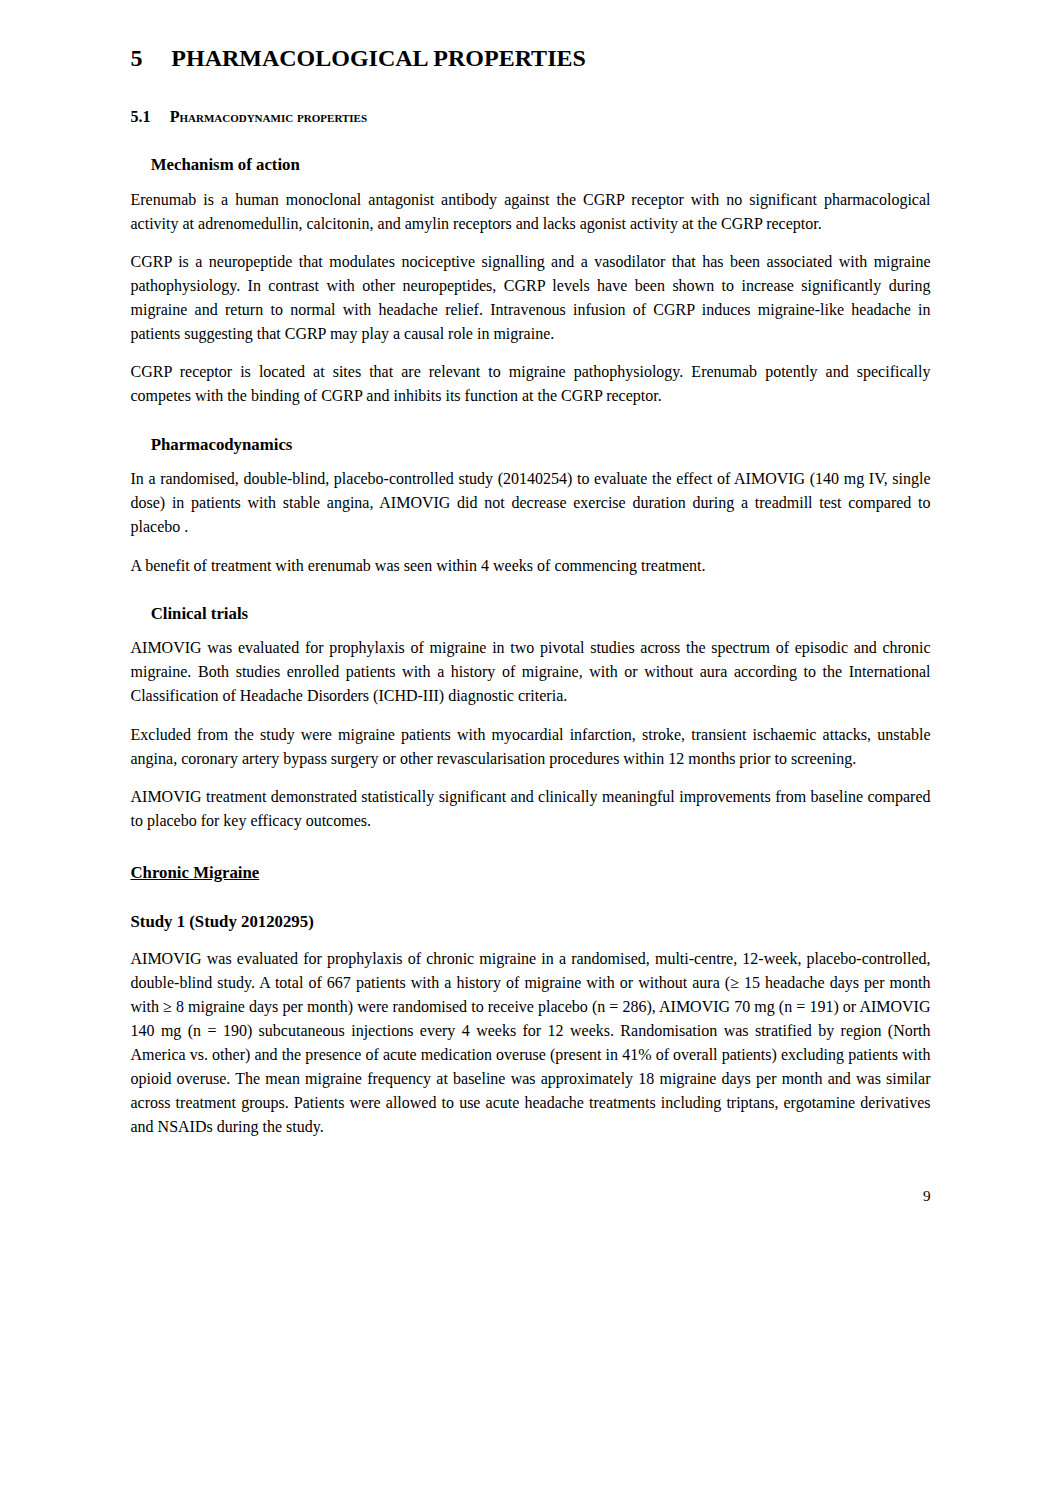5 PHARMACOLOGICAL PROPERTIES
5.1 Pharmacodynamic properties
Mechanism of action
Erenumab is a human monoclonal antagonist antibody against the CGRP receptor with no significant pharmacological activity at adrenomedullin, calcitonin, and amylin receptors and lacks agonist activity at the CGRP receptor.
CGRP is a neuropeptide that modulates nociceptive signalling and a vasodilator that has been associated with migraine pathophysiology. In contrast with other neuropeptides, CGRP levels have been shown to increase significantly during migraine and return to normal with headache relief. Intravenous infusion of CGRP induces migraine-like headache in patients suggesting that CGRP may play a causal role in migraine.
CGRP receptor is located at sites that are relevant to migraine pathophysiology. Erenumab potently and specifically competes with the binding of CGRP and inhibits its function at the CGRP receptor.
Pharmacodynamics
In a randomised, double-blind, placebo-controlled study (20140254) to evaluate the effect of AIMOVIG (140 mg IV, single dose) in patients with stable angina, AIMOVIG did not decrease exercise duration during a treadmill test compared to placebo .
A benefit of treatment with erenumab was seen within 4 weeks of commencing treatment.
Clinical trials
AIMOVIG was evaluated for prophylaxis of migraine in two pivotal studies across the spectrum of episodic and chronic migraine. Both studies enrolled patients with a history of migraine, with or without aura according to the International Classification of Headache Disorders (ICHD-III) diagnostic criteria.
Excluded from the study were migraine patients with myocardial infarction, stroke, transient ischaemic attacks, unstable angina, coronary artery bypass surgery or other revascularisation procedures within 12 months prior to screening.
AIMOVIG treatment demonstrated statistically significant and clinically meaningful improvements from baseline compared to placebo for key efficacy outcomes.
Chronic Migraine
Study 1 (Study 20120295)
AIMOVIG was evaluated for prophylaxis of chronic migraine in a randomised, multi-centre, 12-week, placebo-controlled, double-blind study. A total of 667 patients with a history of migraine with or without aura (≥ 15 headache days per month with ≥ 8 migraine days per month) were randomised to receive placebo (n = 286), AIMOVIG 70 mg (n = 191) or AIMOVIG 140 mg (n = 190) subcutaneous injections every 4 weeks for 12 weeks. Randomisation was stratified by region (North America vs. other) and the presence of acute medication overuse (present in 41% of overall patients) excluding patients with opioid overuse. The mean migraine frequency at baseline was approximately 18 migraine days per month and was similar across treatment groups. Patients were allowed to use acute headache treatments including triptans, ergotamine derivatives and NSAIDs during the study.
9